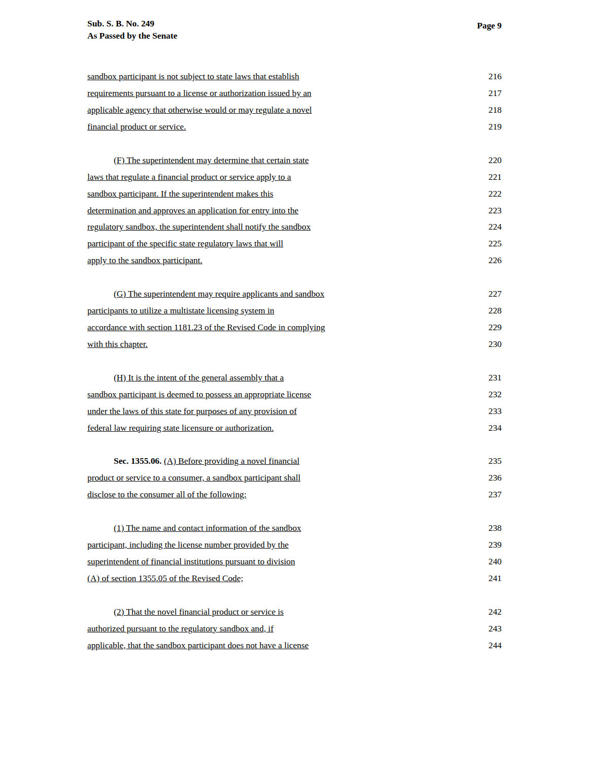Sub. S. B. No. 249
As Passed by the Senate
Page 9
sandbox participant is not subject to state laws that establish 216
requirements pursuant to a license or authorization issued by an 217
applicable agency that otherwise would or may regulate a novel 218
financial product or service. 219
(F) The superintendent may determine that certain state 220
laws that regulate a financial product or service apply to a 221
sandbox participant. If the superintendent makes this 222
determination and approves an application for entry into the 223
regulatory sandbox, the superintendent shall notify the sandbox 224
participant of the specific state regulatory laws that will 225
apply to the sandbox participant. 226
(G) The superintendent may require applicants and sandbox 227
participants to utilize a multistate licensing system in 228
accordance with section 1181.23 of the Revised Code in complying 229
with this chapter. 230
(H) It is the intent of the general assembly that a 231
sandbox participant is deemed to possess an appropriate license 232
under the laws of this state for purposes of any provision of 233
federal law requiring state licensure or authorization. 234
Sec. 1355.06. (A) Before providing a novel financial 235
product or service to a consumer, a sandbox participant shall 236
disclose to the consumer all of the following: 237
(1) The name and contact information of the sandbox 238
participant, including the license number provided by the 239
superintendent of financial institutions pursuant to division 240
(A) of section 1355.05 of the Revised Code; 241
(2) That the novel financial product or service is 242
authorized pursuant to the regulatory sandbox and, if 243
applicable, that the sandbox participant does not have a license 244